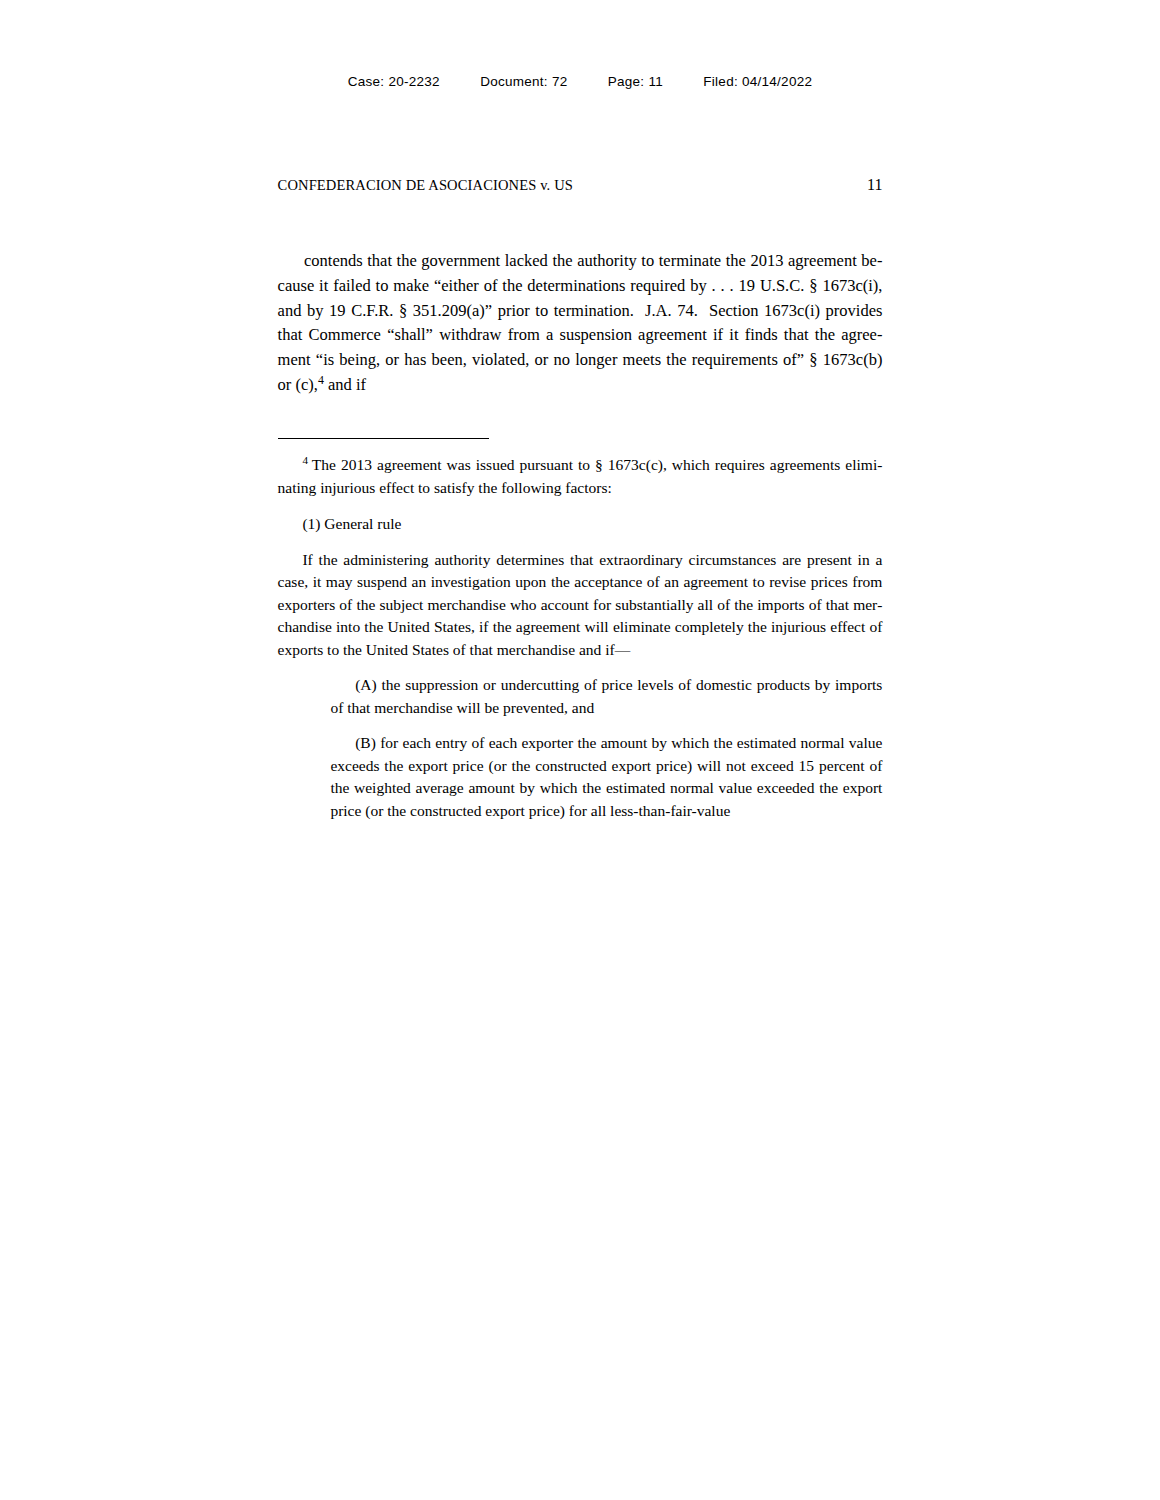Case: 20-2232 Document: 72 Page: 11 Filed: 04/14/2022
CONFEDERACION DE ASOCIACIONES v. US 11
contends that the government lacked the authority to terminate the 2013 agreement because it failed to make “either of the determinations required by . . . 19 U.S.C. § 1673c(i), and by 19 C.F.R. § 351.209(a)” prior to termination. J.A. 74. Section 1673c(i) provides that Commerce “shall” withdraw from a suspension agreement if it finds that the agreement “is being, or has been, violated, or no longer meets the requirements of” § 1673c(b) or (c),4 and if
4 The 2013 agreement was issued pursuant to § 1673c(c), which requires agreements eliminating injurious effect to satisfy the following factors:
(1) General rule
If the administering authority determines that extraordinary circumstances are present in a case, it may suspend an investigation upon the acceptance of an agreement to revise prices from exporters of the subject merchandise who account for substantially all of the imports of that merchandise into the United States, if the agreement will eliminate completely the injurious effect of exports to the United States of that merchandise and if—
(A) the suppression or undercutting of price levels of domestic products by imports of that merchandise will be prevented, and
(B) for each entry of each exporter the amount by which the estimated normal value exceeds the export price (or the constructed export price) will not exceed 15 percent of the weighted average amount by which the estimated normal value exceeded the export price (or the constructed export price) for all less-than-fair-value